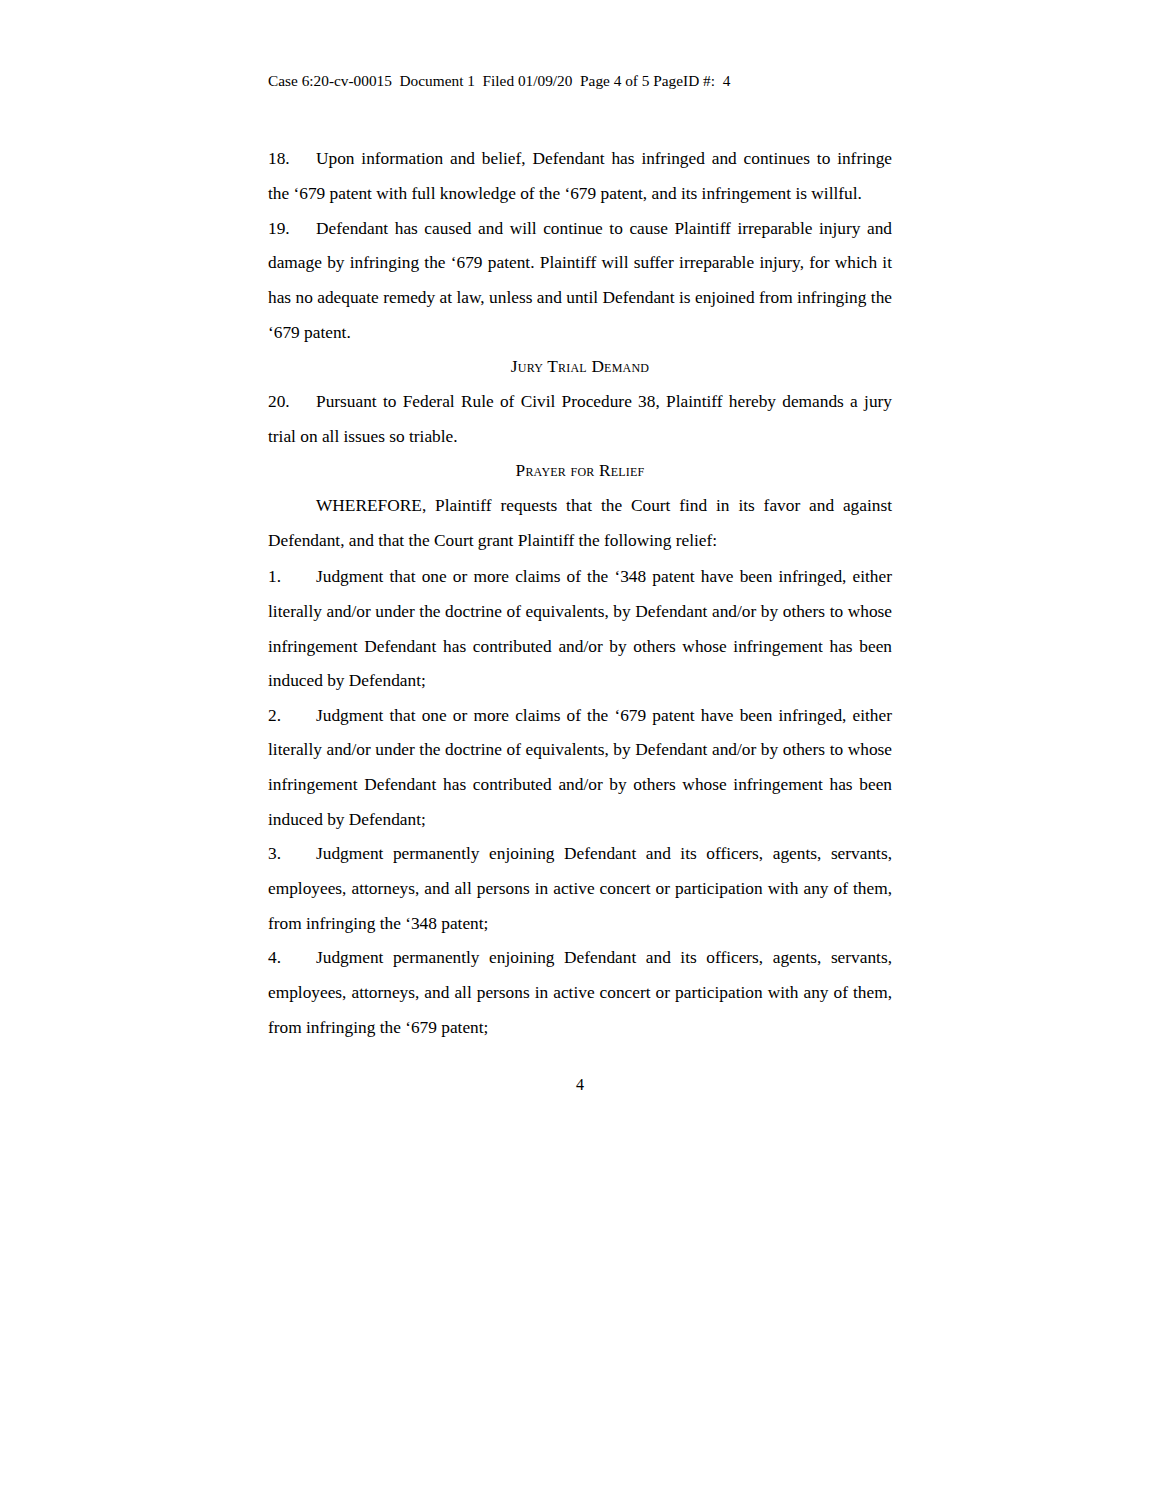Case 6:20-cv-00015 Document 1 Filed 01/09/20 Page 4 of 5 PageID #: 4
18. Upon information and belief, Defendant has infringed and continues to infringe the ‘679 patent with full knowledge of the ‘679 patent, and its infringement is willful.
19. Defendant has caused and will continue to cause Plaintiff irreparable injury and damage by infringing the ‘679 patent. Plaintiff will suffer irreparable injury, for which it has no adequate remedy at law, unless and until Defendant is enjoined from infringing the ‘679 patent.
Jury Trial Demand
20. Pursuant to Federal Rule of Civil Procedure 38, Plaintiff hereby demands a jury trial on all issues so triable.
Prayer for Relief
WHEREFORE, Plaintiff requests that the Court find in its favor and against Defendant, and that the Court grant Plaintiff the following relief:
1. Judgment that one or more claims of the ‘348 patent have been infringed, either literally and/or under the doctrine of equivalents, by Defendant and/or by others to whose infringement Defendant has contributed and/or by others whose infringement has been induced by Defendant;
2. Judgment that one or more claims of the ‘679 patent have been infringed, either literally and/or under the doctrine of equivalents, by Defendant and/or by others to whose infringement Defendant has contributed and/or by others whose infringement has been induced by Defendant;
3. Judgment permanently enjoining Defendant and its officers, agents, servants, employees, attorneys, and all persons in active concert or participation with any of them, from infringing the ‘348 patent;
4. Judgment permanently enjoining Defendant and its officers, agents, servants, employees, attorneys, and all persons in active concert or participation with any of them, from infringing the ‘679 patent;
4